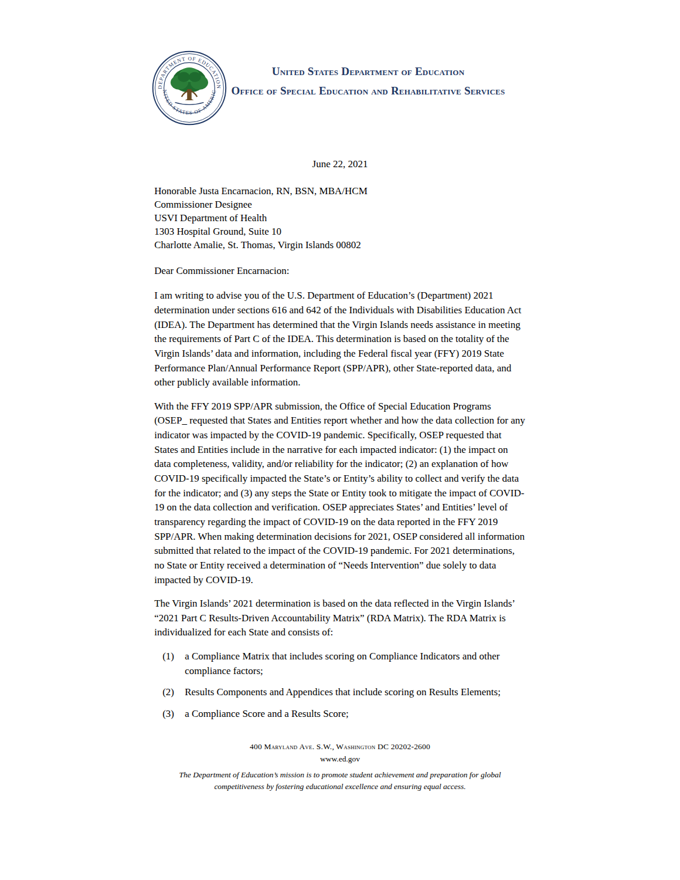DEPARTMENT OF EDUCATION UNITED STATES OF AMERICA
United States Department of Education
Office of Special Education and Rehabilitative Services
June 22, 2021
Honorable Justa Encarnacion, RN, BSN, MBA/HCM
Commissioner Designee
USVI Department of Health
1303 Hospital Ground, Suite 10
Charlotte Amalie, St. Thomas, Virgin Islands 00802
Dear Commissioner Encarnacion:
I am writing to advise you of the U.S. Department of Education’s (Department) 2021 determination under sections 616 and 642 of the Individuals with Disabilities Education Act (IDEA). The Department has determined that the Virgin Islands needs assistance in meeting the requirements of Part C of the IDEA. This determination is based on the totality of the Virgin Islands’ data and information, including the Federal fiscal year (FFY) 2019 State Performance Plan/Annual Performance Report (SPP/APR), other State-reported data, and other publicly available information.
With the FFY 2019 SPP/APR submission, the Office of Special Education Programs (OSEP_ requested that States and Entities report whether and how the data collection for any indicator was impacted by the COVID-19 pandemic. Specifically, OSEP requested that States and Entities include in the narrative for each impacted indicator: (1) the impact on data completeness, validity, and/or reliability for the indicator; (2) an explanation of how COVID-19 specifically impacted the State’s or Entity’s ability to collect and verify the data for the indicator; and (3) any steps the State or Entity took to mitigate the impact of COVID-19 on the data collection and verification. OSEP appreciates States’ and Entities’ level of transparency regarding the impact of COVID-19 on the data reported in the FFY 2019 SPP/APR. When making determination decisions for 2021, OSEP considered all information submitted that related to the impact of the COVID-19 pandemic. For 2021 determinations, no State or Entity received a determination of “Needs Intervention” due solely to data impacted by COVID-19.
The Virgin Islands’ 2021 determination is based on the data reflected in the Virgin Islands’ “2021 Part C Results-Driven Accountability Matrix” (RDA Matrix). The RDA Matrix is individualized for each State and consists of:
(1) a Compliance Matrix that includes scoring on Compliance Indicators and other compliance factors;
(2) Results Components and Appendices that include scoring on Results Elements;
(3) a Compliance Score and a Results Score;
400 Maryland Ave. S.W., Washington DC 20202-2600
www.ed.gov
The Department of Education’s mission is to promote student achievement and preparation for global competitiveness by fostering educational excellence and ensuring equal access.